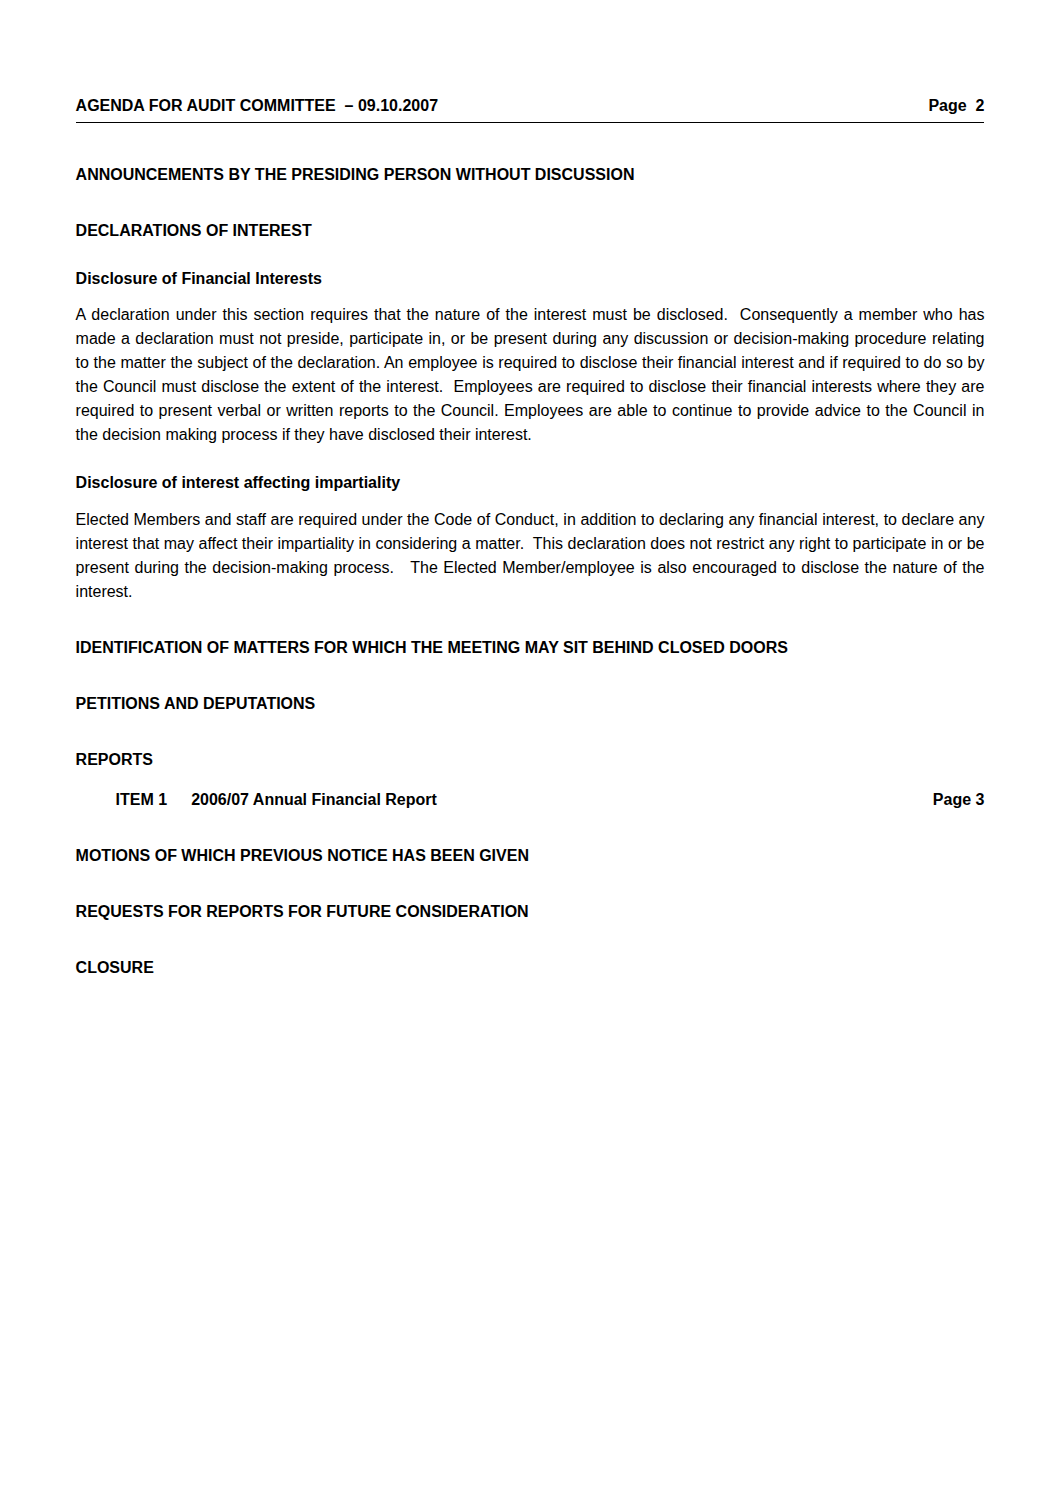Agenda for Audit Committee – 09.10.2007 Page 2
Announcements by the Presiding Person without Discussion
Declarations of Interest
Disclosure of Financial Interests
A declaration under this section requires that the nature of the interest must be disclosed. Consequently a member who has made a declaration must not preside, participate in, or be present during any discussion or decision-making procedure relating to the matter the subject of the declaration. An employee is required to disclose their financial interest and if required to do so by the Council must disclose the extent of the interest. Employees are required to disclose their financial interests where they are required to present verbal or written reports to the Council. Employees are able to continue to provide advice to the Council in the decision making process if they have disclosed their interest.
Disclosure of interest affecting impartiality
Elected Members and staff are required under the Code of Conduct, in addition to declaring any financial interest, to declare any interest that may affect their impartiality in considering a matter. This declaration does not restrict any right to participate in or be present during the decision-making process. The Elected Member/employee is also encouraged to disclose the nature of the interest.
Identification of Matters for which the Meeting may sit behind Closed Doors
Petitions and Deputations
Reports
ITEM 1 2006/07 Annual Financial Report Page 3
Motions of which Previous Notice has been Given
Requests for Reports for Future Consideration
Closure